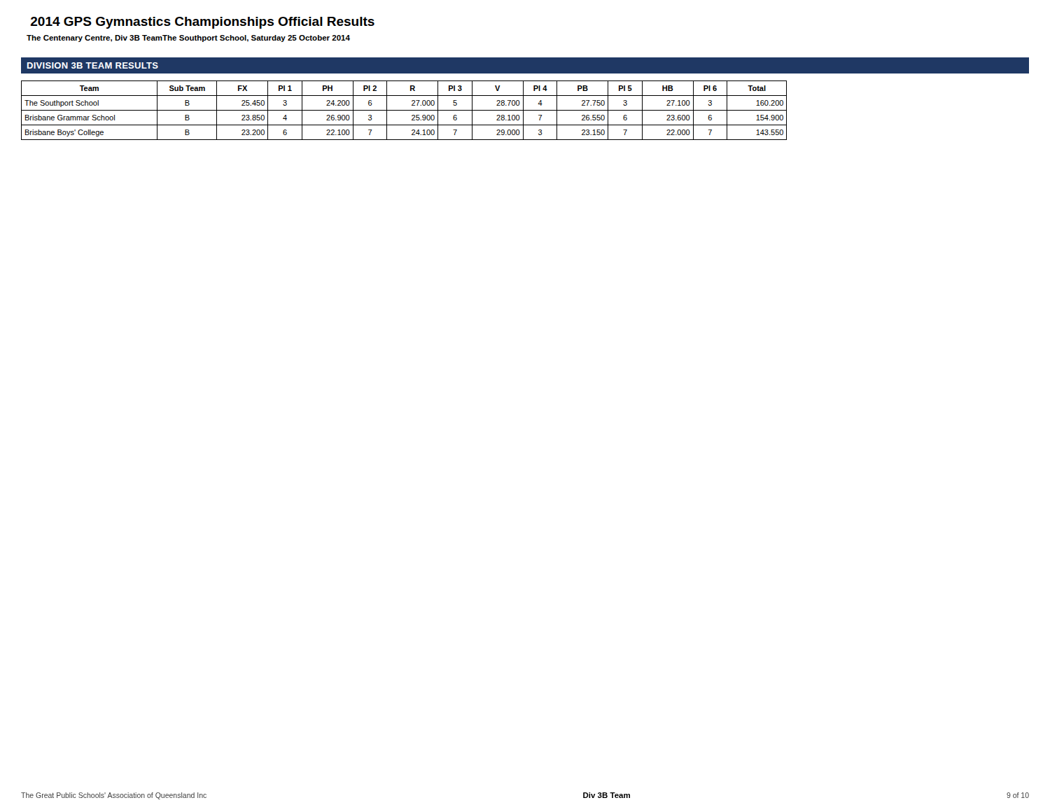2014 GPS Gymnastics Championships Official Results
The Centenary Centre, Div 3B TeamThe Southport School, Saturday 25 October 2014
DIVISION 3B TEAM RESULTS
| Team | Sub Team | FX | Pl 1 | PH | Pl 2 | R | Pl 3 | V | Pl 4 | PB | Pl 5 | HB | Pl 6 | Total |
| --- | --- | --- | --- | --- | --- | --- | --- | --- | --- | --- | --- | --- | --- | --- |
| The Southport School | B | 25.450 | 3 | 24.200 | 6 | 27.000 | 5 | 28.700 | 4 | 27.750 | 3 | 27.100 | 3 | 160.200 |
| Brisbane Grammar School | B | 23.850 | 4 | 26.900 | 3 | 25.900 | 6 | 28.100 | 7 | 26.550 | 6 | 23.600 | 6 | 154.900 |
| Brisbane Boys' College | B | 23.200 | 6 | 22.100 | 7 | 24.100 | 7 | 29.000 | 3 | 23.150 | 7 | 22.000 | 7 | 143.550 |
The Great Public Schools' Association of Queensland Inc 9 of 10
Div 3B Team